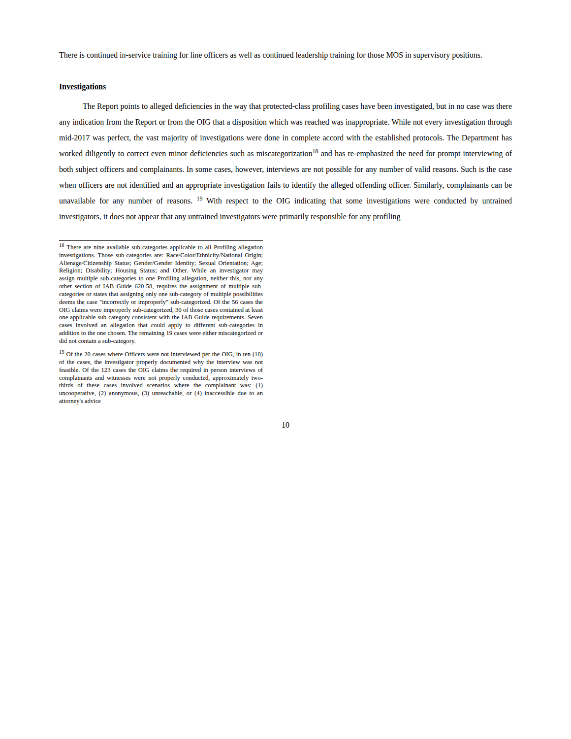There is continued in-service training for line officers as well as continued leadership training for those MOS in supervisory positions.
Investigations
The Report points to alleged deficiencies in the way that protected-class profiling cases have been investigated, but in no case was there any indication from the Report or from the OIG that a disposition which was reached was inappropriate. While not every investigation through mid-2017 was perfect, the vast majority of investigations were done in complete accord with the established protocols. The Department has worked diligently to correct even minor deficiencies such as miscategorization18 and has re-emphasized the need for prompt interviewing of both subject officers and complainants. In some cases, however, interviews are not possible for any number of valid reasons. Such is the case when officers are not identified and an appropriate investigation fails to identify the alleged offending officer. Similarly, complainants can be unavailable for any number of reasons. 19 With respect to the OIG indicating that some investigations were conducted by untrained investigators, it does not appear that any untrained investigators were primarily responsible for any profiling
18 There are nine available sub-categories applicable to all Profiling allegation investigations. Those sub-categories are: Race/Color/Ethnicity/National Origin; Alienage/Citizenship Status; Gender/Gender Identity; Sexual Orientation; Age; Religion; Disability; Housing Status; and Other. While an investigator may assign multiple sub-categories to one Profiling allegation, neither this, nor any other section of IAB Guide 620-58, requires the assignment of multiple sub-categories or states that assigning only one sub-category of multiple possibilities deems the case "incorrectly or improperly" sub-categorized. Of the 56 cases the OIG claims were improperly sub-categorized, 30 of those cases contained at least one applicable sub-category consistent with the IAB Guide requirements. Seven cases involved an allegation that could apply to different sub-categories in addition to the one chosen. The remaining 19 cases were either miscategorized or did not contain a sub-category.
19 Of the 20 cases where Officers were not interviewed per the OIG, in ten (10) of the cases, the investigator properly documented why the interview was not feasible. Of the 123 cases the OIG claims the required in person interviews of complainants and witnesses were not properly conducted, approximately two-thirds of these cases involved scenarios where the complainant was: (1) uncooperative, (2) anonymous, (3) unreachable, or (4) inaccessible due to an attorney's advice
10